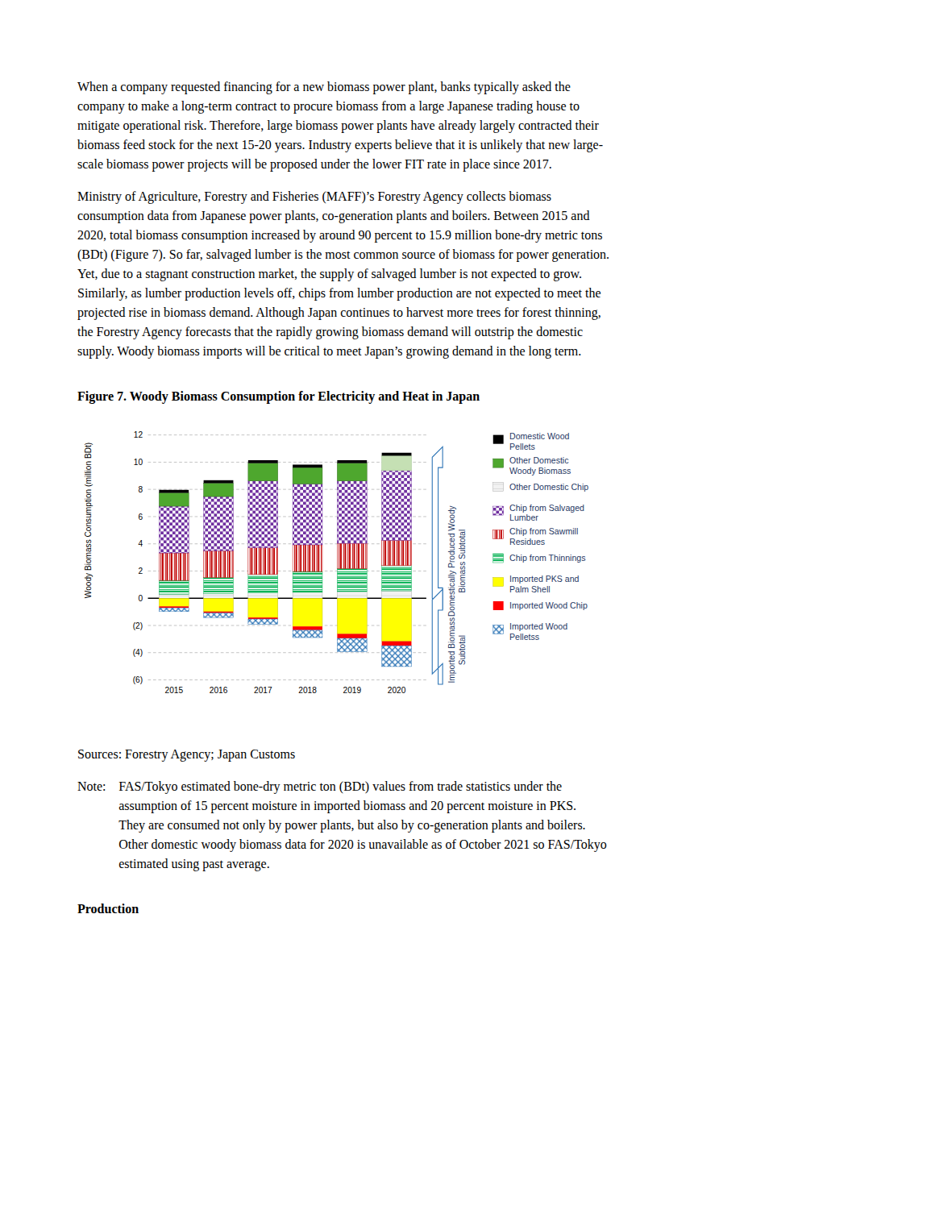When a company requested financing for a new biomass power plant, banks typically asked the company to make a long-term contract to procure biomass from a large Japanese trading house to mitigate operational risk. Therefore, large biomass power plants have already largely contracted their biomass feed stock for the next 15-20 years. Industry experts believe that it is unlikely that new large-scale biomass power projects will be proposed under the lower FIT rate in place since 2017.
Ministry of Agriculture, Forestry and Fisheries (MAFF)’s Forestry Agency collects biomass consumption data from Japanese power plants, co-generation plants and boilers. Between 2015 and 2020, total biomass consumption increased by around 90 percent to 15.9 million bone-dry metric tons (BDt) (Figure 7). So far, salvaged lumber is the most common source of biomass for power generation. Yet, due to a stagnant construction market, the supply of salvaged lumber is not expected to grow. Similarly, as lumber production levels off, chips from lumber production are not expected to meet the projected rise in biomass demand. Although Japan continues to harvest more trees for forest thinning, the Forestry Agency forecasts that the rapidly growing biomass demand will outstrip the domestic supply. Woody biomass imports will be critical to meet Japan’s growing demand in the long term.
Figure 7. Woody Biomass Consumption for Electricity and Heat in Japan
Woody Biomass Consumption (million BDt) 12 10 8 6 4 2 0 (2) (4) (6) 2015 2016 2017 2018 2019 2020 Domestically Produced Woody Biomass Subtotal Imported Biomass Subtotal Domestic Wood Pellets Other Domestic Woody Biomass Other Domestic Chip Chip from Salvaged Lumber Chip from Sawmill Residues Chip from Thinnings Imported PKS and Palm Shell Imported Wood Chip Imported Wood Pelletss
Sources: Forestry Agency; Japan Customs
Note: FAS/Tokyo estimated bone-dry metric ton (BDt) values from trade statistics under the assumption of 15 percent moisture in imported biomass and 20 percent moisture in PKS.
They are consumed not only by power plants, but also by co-generation plants and boilers.
Other domestic woody biomass data for 2020 is unavailable as of October 2021 so FAS/Tokyo estimated using past average.
Production